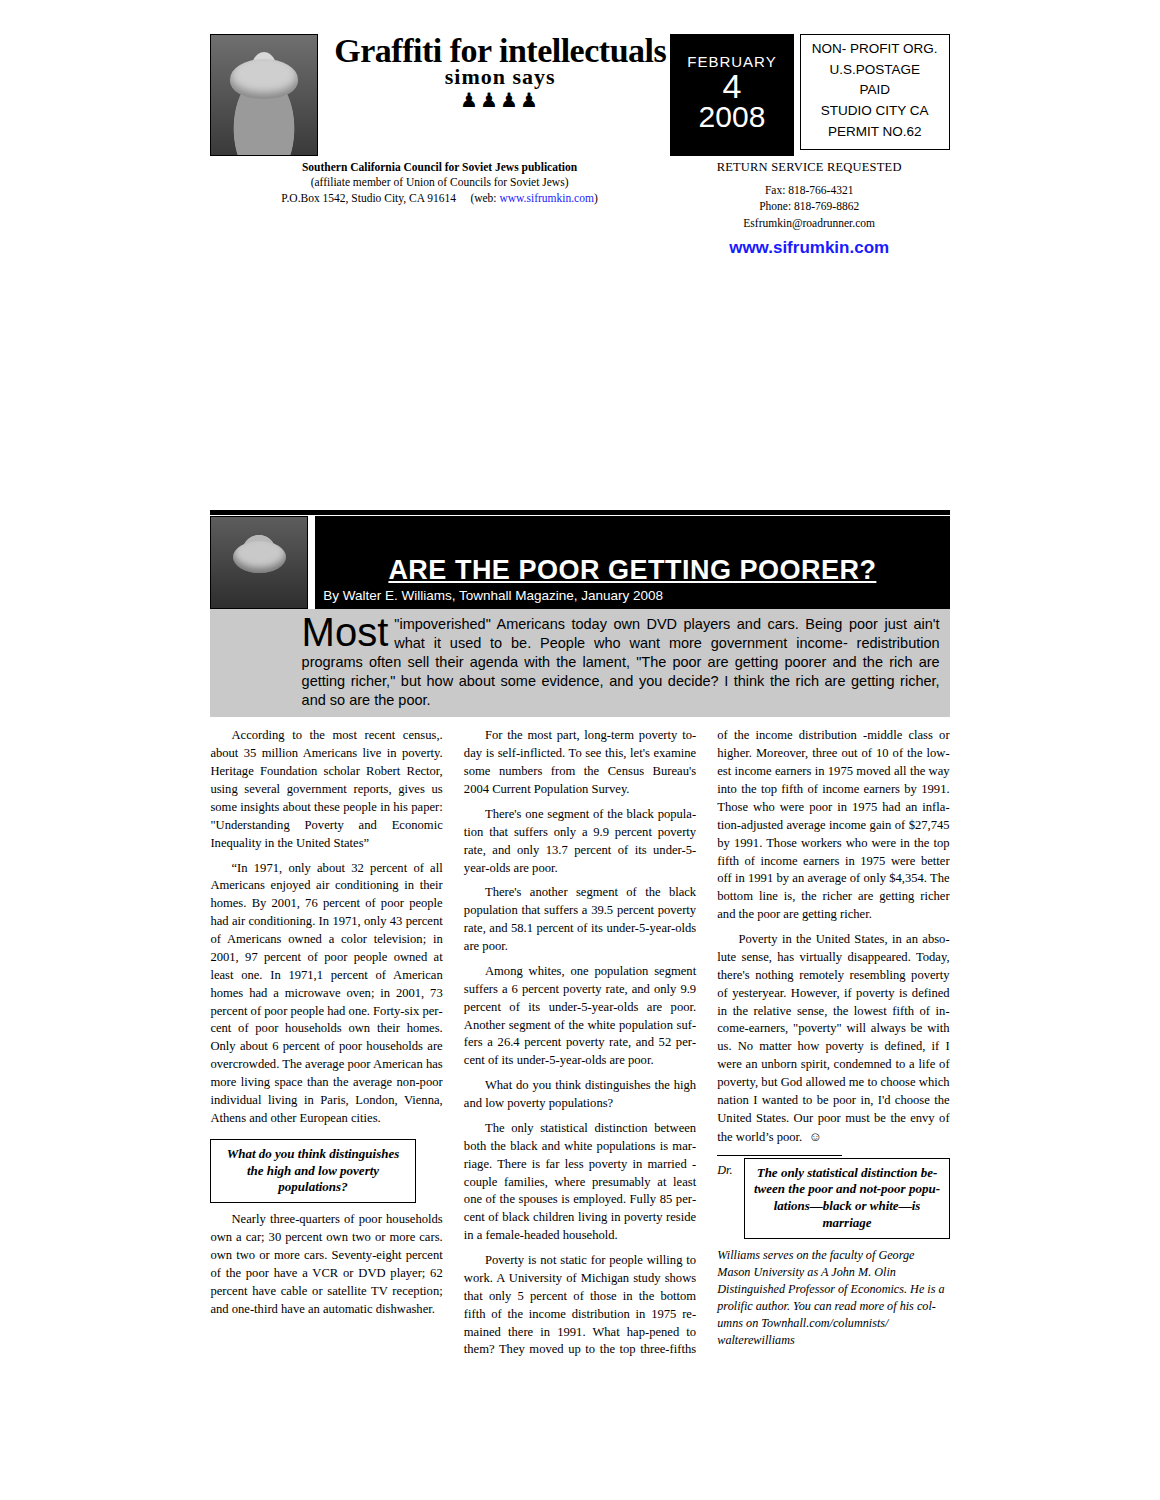Graffiti for intellectuals
simon says
♟♟♟♟
February
4
2008
NON- PROFIT ORG.
U.S.POSTAGE
PAID
STUDIO CITY CA
PERMIT NO.62
Southern California Council for Soviet Jews publication
(affiliate member of Union of Councils for Soviet Jews)
P.O.Box 1542, Studio City, CA 91614 (web: www.sifrumkin.com)
RETURN SERVICE REQUESTED
Fax: 818-766-4321
Phone: 818-769-8862
Esfrumkin@roadrunner.com
www.sifrumkin.com
ARE THE POOR GETTING POORER?
By Walter E. Williams, Townhall Magazine, January 2008
Most"impoverished" Americans today own DVD players and cars. Being poor just ain't what it used to be. People who want more government income- redistribution programs often sell their agenda with the lament, "The poor are getting poorer and the rich are getting richer," but how about some evidence, and you decide? I think the rich are getting richer, and so are the poor.
According to the most recent census,. about 35 million Americans live in poverty. Heritage Foundation scholar Robert Rector, using several government reports, gives us some insights about these people in his paper: "Understanding Poverty and Economic Inequality in the United States”
“In 1971, only about 32 percent of all Americans enjoyed air conditioning in their homes. By 2001, 76 percent of poor people had air conditioning. In 1971, only 43 percent of Americans owned a color television; in 2001, 97 percent of poor people owned at least one. In 1971,1 percent of American homes had a microwave oven; in 2001, 73 percent of poor people had one. Forty-six percent of poor households own their homes. Only about 6 percent of poor households are overcrowded. The average poor American has more living space than the average non-poor individual living in Paris, London, Vienna, Athens and other European cities.
What do you think distinguishes the high and low poverty populations?
Nearly three-quarters of poor households own a car; 30 percent own two or more cars. own two or more cars. Seventy-eight percent of the poor have a VCR or DVD player; 62 percent have cable or satellite TV reception; and one-third have an automatic dishwasher.
For the most part, long-term poverty today is self-inflicted. To see this, let's examine some numbers from the Census Bureau's 2004 Current Population Survey.
There's one segment of the black population that suffers only a 9.9 percent poverty rate, and only 13.7 percent of its under-5-year-olds are poor.
There's another segment of the black population that suffers a 39.5 percent poverty rate, and 58.1 percent of its under-5-year-olds are poor.
Among whites, one population segment suffers a 6 percent poverty rate, and only 9.9 percent of its under-5-year-olds are poor. Another segment of the white population suffers a 26.4 percent poverty rate, and 52 percent of its under-5-year-olds are poor.
What do you think distinguishes the high and low poverty populations?
The only statistical distinction between both the black and white populations is marriage. There is far less poverty in married - couple families, where presumably at least one of the spouses is employed. Fully 85 percent of black children living in poverty reside in a female-headed household.
Poverty is not static for people willing to work. A University of Michigan study shows that only 5 percent of those in the bottom fifth of the income distribution in 1975 remained there in 1991. What hap-pened to them? They moved up to the top three-fifths of the income distribution -middle class or higher. Moreover, three out of 10 of the lowest income earners in 1975 moved all the way into the top fifth of income earners by 1991. Those who were poor in 1975 had an inflation-adjusted average income gain of $27,745 by 1991. Those workers who were in the top fifth of income earners in 1975 were better off in 1991 by an average of only $4,354. The bottom line is, the richer are getting richer and the poor are getting richer.
Poverty in the United States, in an absolute sense, has virtually disappeared. Today, there's nothing remotely resembling poverty of yesteryear. However, if poverty is defined in the relative sense, the lowest fifth of income-earners, "poverty" will always be with us. No matter how poverty is defined, if I were an unborn spirit, condemned to a life of poverty, but God allowed me to choose which nation I wanted to be poor in, I'd choose the United States. Our poor must be the envy of the world’s poor. ☺
The only statistical distinction between the poor and not-poor populations—black or white—is marriage
Dr. Williams serves on the faculty of George Mason University as A John M. Olin Distinguished Professor of Economics. He is a prolific author. You can read more of his columns on Townhall.com/columnists/ walterewilliams